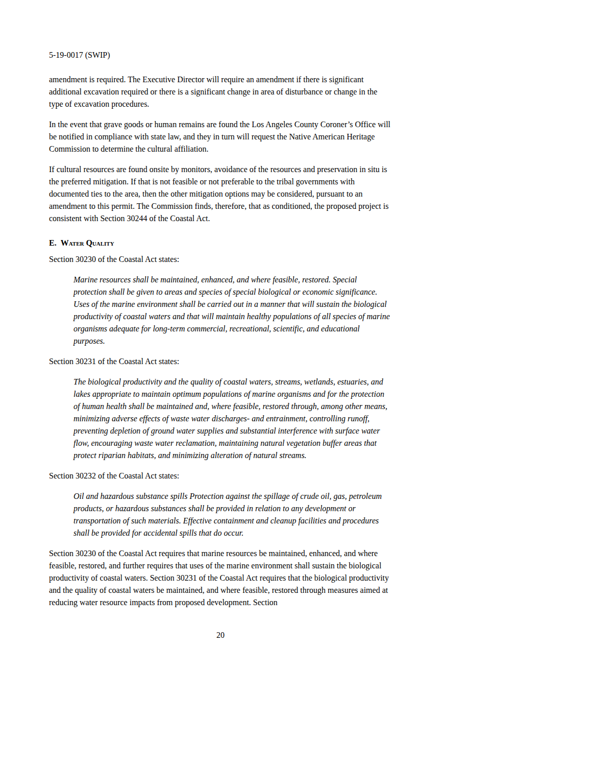5-19-0017 (SWIP)
amendment is required. The Executive Director will require an amendment if there is significant additional excavation required or there is a significant change in area of disturbance or change in the type of excavation procedures.
In the event that grave goods or human remains are found the Los Angeles County Coroner’s Office will be notified in compliance with state law, and they in turn will request the Native American Heritage Commission to determine the cultural affiliation.
If cultural resources are found onsite by monitors, avoidance of the resources and preservation in situ is the preferred mitigation. If that is not feasible or not preferable to the tribal governments with documented ties to the area, then the other mitigation options may be considered, pursuant to an amendment to this permit. The Commission finds, therefore, that as conditioned, the proposed project is consistent with Section 30244 of the Coastal Act.
E. Water Quality
Section 30230 of the Coastal Act states:
Marine resources shall be maintained, enhanced, and where feasible, restored. Special protection shall be given to areas and species of special biological or economic significance. Uses of the marine environment shall be carried out in a manner that will sustain the biological productivity of coastal waters and that will maintain healthy populations of all species of marine organisms adequate for long-term commercial, recreational, scientific, and educational purposes.
Section 30231 of the Coastal Act states:
The biological productivity and the quality of coastal waters, streams, wetlands, estuaries, and lakes appropriate to maintain optimum populations of marine organisms and for the protection of human health shall be maintained and, where feasible, restored through, among other means, minimizing adverse effects of waste water discharges- and entrainment, controlling runoff, preventing depletion of ground water supplies and substantial interference with surface water flow, encouraging waste water reclamation, maintaining natural vegetation buffer areas that protect riparian habitats, and minimizing alteration of natural streams.
Section 30232 of the Coastal Act states:
Oil and hazardous substance spills Protection against the spillage of crude oil, gas, petroleum products, or hazardous substances shall be provided in relation to any development or transportation of such materials. Effective containment and cleanup facilities and procedures shall be provided for accidental spills that do occur.
Section 30230 of the Coastal Act requires that marine resources be maintained, enhanced, and where feasible, restored, and further requires that uses of the marine environment shall sustain the biological productivity of coastal waters. Section 30231 of the Coastal Act requires that the biological productivity and the quality of coastal waters be maintained, and where feasible, restored through measures aimed at reducing water resource impacts from proposed development. Section
20